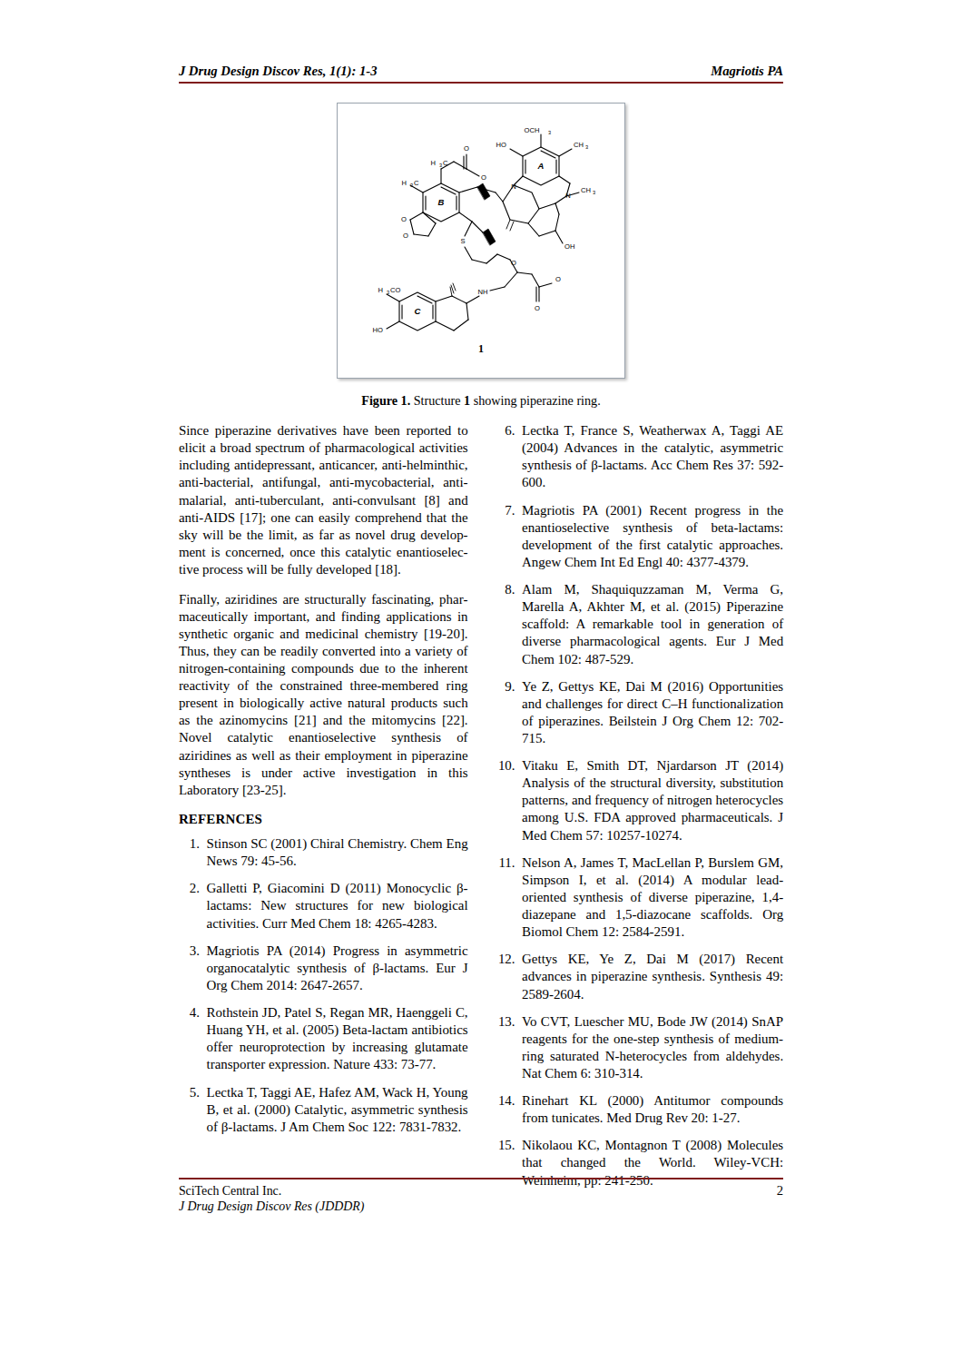J Drug Design Discov Res, 1(1): 1-3
Magriotis PA
OCH 3 CH 3 HO CH 3 OH N N H 3 C H 3 C O O O O S O O O NH H 3 CO HO A B C 1
Figure 1. Structure 1 showing piperazine ring.
Since piperazine derivatives have been reported to elicit a broad spectrum of pharmacological activities including antidepressant, anticancer, anti-helminthic, anti-bacterial, antifungal, anti-mycobacterial, anti-malarial, anti-tuberculant, anti-convulsant [8] and anti-AIDS [17]; one can easily comprehend that the sky will be the limit, as far as novel drug development is concerned, once this catalytic enantioselective process will be fully developed [18].
Finally, aziridines are structurally fascinating, pharmaceutically important, and finding applications in synthetic organic and medicinal chemistry [19-20]. Thus, they can be readily converted into a variety of nitrogen-containing compounds due to the inherent reactivity of the constrained three-membered ring present in biologically active natural products such as the azinomycins [21] and the mitomycins [22]. Novel catalytic enantioselective synthesis of aziridines as well as their employment in piperazine syntheses is under active investigation in this Laboratory [23-25].
REFERNCES
Stinson SC (2001) Chiral Chemistry. Chem Eng News 79: 45-56.
Galletti P, Giacomini D (2011) Monocyclic β-lactams: New structures for new biological activities. Curr Med Chem 18: 4265-4283.
Magriotis PA (2014) Progress in asymmetric organocatalytic synthesis of β-lactams. Eur J Org Chem 2014: 2647-2657.
Rothstein JD, Patel S, Regan MR, Haenggeli C, Huang YH, et al. (2005) Beta-lactam antibiotics offer neuroprotection by increasing glutamate transporter expression. Nature 433: 73-77.
Lectka T, Taggi AE, Hafez AM, Wack H, Young B, et al. (2000) Catalytic, asymmetric synthesis of β-lactams. J Am Chem Soc 122: 7831-7832.
Lectka T, France S, Weatherwax A, Taggi AE (2004) Advances in the catalytic, asymmetric synthesis of β-lactams. Acc Chem Res 37: 592-600.
Magriotis PA (2001) Recent progress in the enantioselective synthesis of beta-lactams: development of the first catalytic approaches. Angew Chem Int Ed Engl 40: 4377-4379.
Alam M, Shaquiquzzaman M, Verma G, Marella A, Akhter M, et al. (2015) Piperazine scaffold: A remarkable tool in generation of diverse pharmacological agents. Eur J Med Chem 102: 487-529.
Ye Z, Gettys KE, Dai M (2016) Opportunities and challenges for direct C–H functionalization of piperazines. Beilstein J Org Chem 12: 702-715.
Vitaku E, Smith DT, Njardarson JT (2014) Analysis of the structural diversity, substitution patterns, and frequency of nitrogen heterocycles among U.S. FDA approved pharmaceuticals. J Med Chem 57: 10257-10274.
Nelson A, James T, MacLellan P, Burslem GM, Simpson I, et al. (2014) A modular lead-oriented synthesis of diverse piperazine, 1,4-diazepane and 1,5-diazocane scaffolds. Org Biomol Chem 12: 2584-2591.
Gettys KE, Ye Z, Dai M (2017) Recent advances in piperazine synthesis. Synthesis 49: 2589-2604.
Vo CVT, Luescher MU, Bode JW (2014) SnAP reagents for the one-step synthesis of medium-ring saturated N-heterocycles from aldehydes. Nat Chem 6: 310-314.
Rinehart KL (2000) Antitumor compounds from tunicates. Med Drug Rev 20: 1-27.
Nikolaou KC, Montagnon T (2008) Molecules that changed the World. Wiley-VCH: Weinheim, pp: 241-250.
SciTech Central Inc.
J Drug Design Discov Res (JDDDR)
2